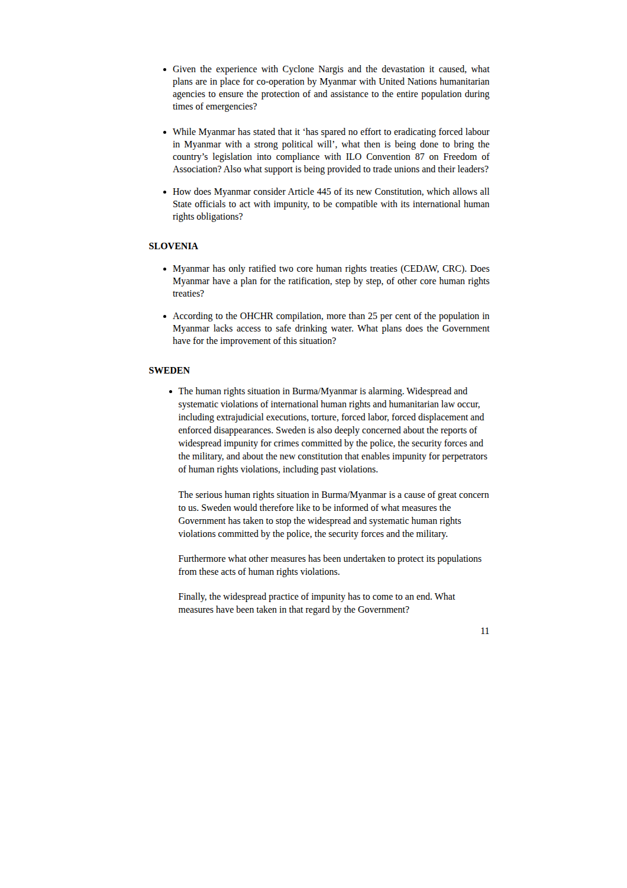Given the experience with Cyclone Nargis and the devastation it caused, what plans are in place for co-operation by Myanmar with United Nations humanitarian agencies to ensure the protection of and assistance to the entire population during times of emergencies?
While Myanmar has stated that it ‘has spared no effort to eradicating forced labour in Myanmar with a strong political will’, what then is being done to bring the country’s legislation into compliance with ILO Convention 87 on Freedom of Association? Also what support is being provided to trade unions and their leaders?
How does Myanmar consider Article 445 of its new Constitution, which allows all State officials to act with impunity, to be compatible with its international human rights obligations?
SLOVENIA
Myanmar has only ratified two core human rights treaties (CEDAW, CRC). Does Myanmar have a plan for the ratification, step by step, of other core human rights treaties?
According to the OHCHR compilation, more than 25 per cent of the population in Myanmar lacks access to safe drinking water. What plans does the Government have for the improvement of this situation?
SWEDEN
The human rights situation in Burma/Myanmar is alarming. Widespread and systematic violations of international human rights and humanitarian law occur, including extrajudicial executions, torture, forced labor, forced displacement and enforced disappearances. Sweden is also deeply concerned about the reports of widespread impunity for crimes committed by the police, the security forces and the military, and about the new constitution that enables impunity for perpetrators of human rights violations, including past violations.
The serious human rights situation in Burma/Myanmar is a cause of great concern to us. Sweden would therefore like to be informed of what measures the Government has taken to stop the widespread and systematic human rights violations committed by the police, the security forces and the military.
Furthermore what other measures has been undertaken to protect its populations from these acts of human rights violations.
Finally, the widespread practice of impunity has to come to an end. What measures have been taken in that regard by the Government?
11